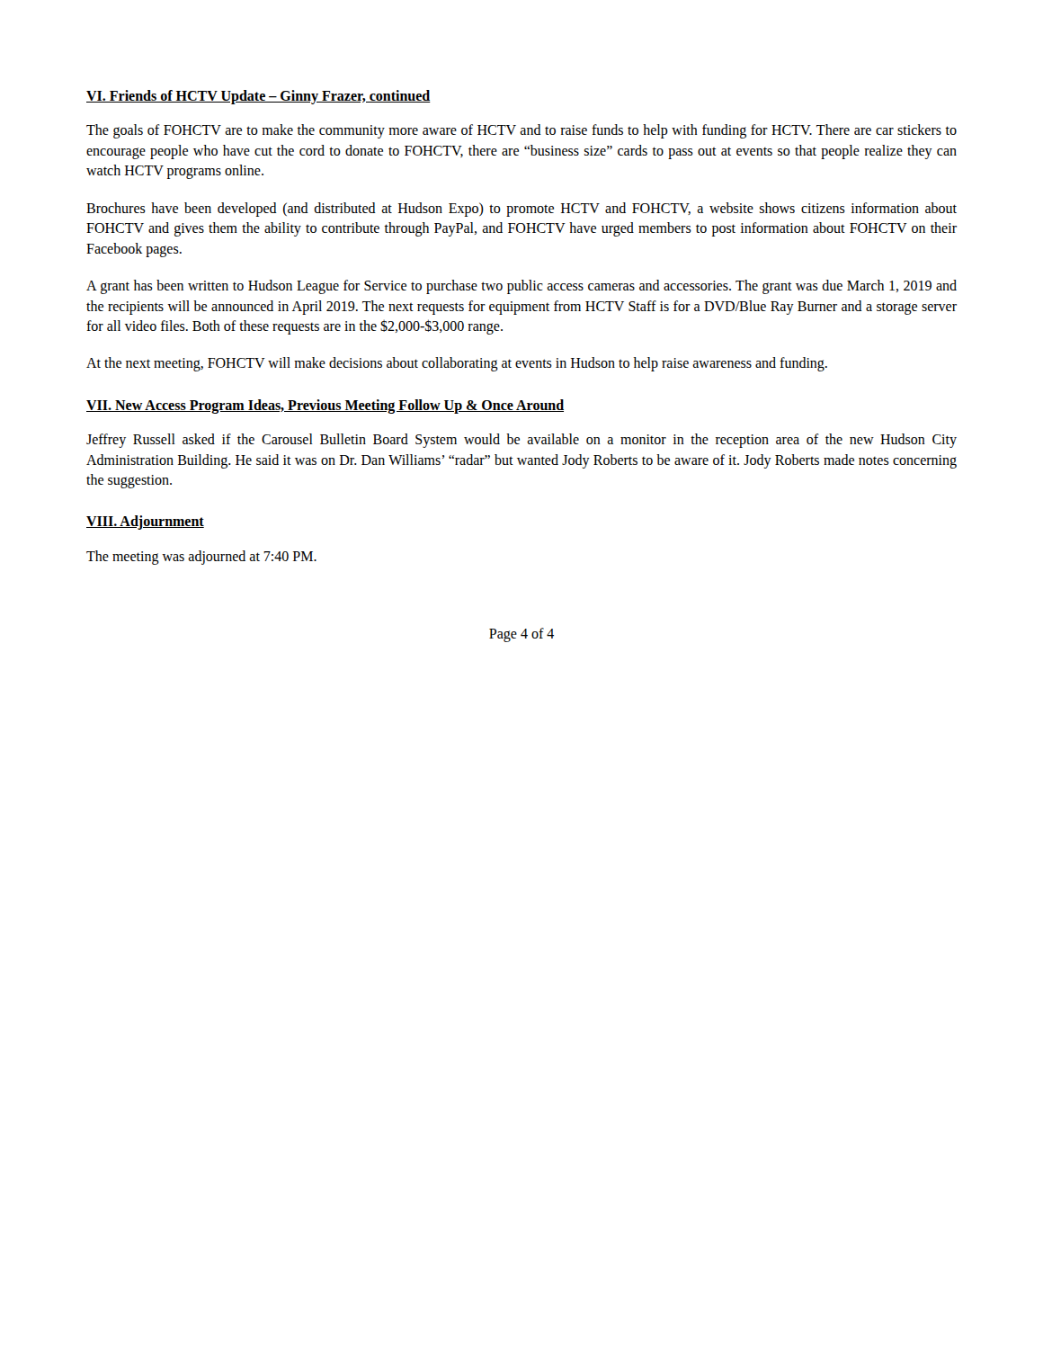VI. Friends of HCTV Update – Ginny Frazer, continued
The goals of FOHCTV are to make the community more aware of HCTV and to raise funds to help with funding for HCTV. There are car stickers to encourage people who have cut the cord to donate to FOHCTV, there are “business size” cards to pass out at events so that people realize they can watch HCTV programs online.
Brochures have been developed (and distributed at Hudson Expo) to promote HCTV and FOHCTV, a website shows citizens information about FOHCTV and gives them the ability to contribute through PayPal, and FOHCTV have urged members to post information about FOHCTV on their Facebook pages.
A grant has been written to Hudson League for Service to purchase two public access cameras and accessories. The grant was due March 1, 2019 and the recipients will be announced in April 2019. The next requests for equipment from HCTV Staff is for a DVD/Blue Ray Burner and a storage server for all video files. Both of these requests are in the $2,000-$3,000 range.
At the next meeting, FOHCTV will make decisions about collaborating at events in Hudson to help raise awareness and funding.
VII. New Access Program Ideas, Previous Meeting Follow Up & Once Around
Jeffrey Russell asked if the Carousel Bulletin Board System would be available on a monitor in the reception area of the new Hudson City Administration Building. He said it was on Dr. Dan Williams’ “radar” but wanted Jody Roberts to be aware of it. Jody Roberts made notes concerning the suggestion.
VIII. Adjournment
The meeting was adjourned at 7:40 PM.
Page 4 of 4